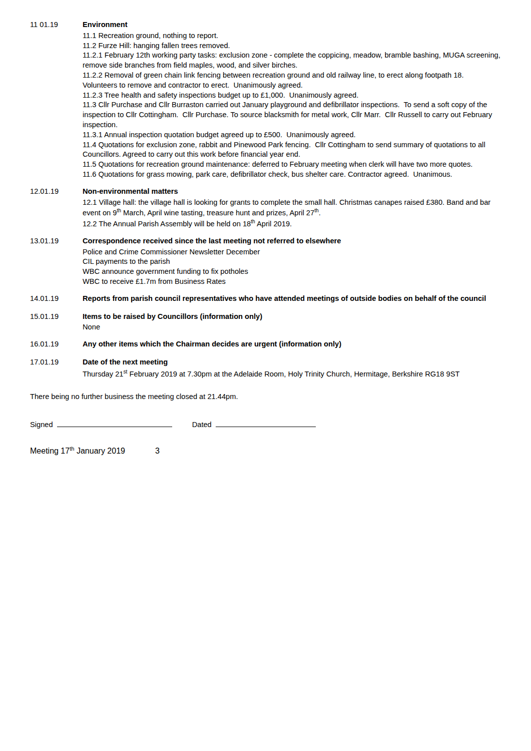11 01.19
Environment
11.1 Recreation ground, nothing to report.
11.2 Furze Hill: hanging fallen trees removed.
11.2.1 February 12th working party tasks: exclusion zone - complete the coppicing, meadow, bramble bashing, MUGA screening, remove side branches from field maples, wood, and silver birches.
11.2.2 Removal of green chain link fencing between recreation ground and old railway line, to erect along footpath 18. Volunteers to remove and contractor to erect. Unanimously agreed.
11.2.3 Tree health and safety inspections budget up to £1,000. Unanimously agreed.
11.3 Cllr Purchase and Cllr Burraston carried out January playground and defibrillator inspections. To send a soft copy of the inspection to Cllr Cottingham. Cllr Purchase. To source blacksmith for metal work, Cllr Marr. Cllr Russell to carry out February inspection.
11.3.1 Annual inspection quotation budget agreed up to £500. Unanimously agreed.
11.4 Quotations for exclusion zone, rabbit and Pinewood Park fencing. Cllr Cottingham to send summary of quotations to all Councillors. Agreed to carry out this work before financial year end.
11.5 Quotations for recreation ground maintenance: deferred to February meeting when clerk will have two more quotes.
11.6 Quotations for grass mowing, park care, defibrillator check, bus shelter care. Contractor agreed. Unanimous.
12.01.19
Non-environmental matters
12.1 Village hall: the village hall is looking for grants to complete the small hall. Christmas canapes raised £380. Band and bar event on 9th March, April wine tasting, treasure hunt and prizes, April 27th.
12.2 The Annual Parish Assembly will be held on 18th April 2019.
13.01.19
Correspondence received since the last meeting not referred to elsewhere
Police and Crime Commissioner Newsletter December
CIL payments to the parish
WBC announce government funding to fix potholes
WBC to receive £1.7m from Business Rates
14.01.19
Reports from parish council representatives who have attended meetings of outside bodies on behalf of the council
15.01.19
Items to be raised by Councillors (information only)
None
16.01.19
Any other items which the Chairman decides are urgent (information only)
17.01.19
Date of the next meeting
Thursday 21st February 2019 at 7.30pm at the Adelaide Room, Holy Trinity Church, Hermitage, Berkshire RG18 9ST
There being no further business the meeting closed at 21.44pm.
Signed Dated
Meeting 17th January 2019 3